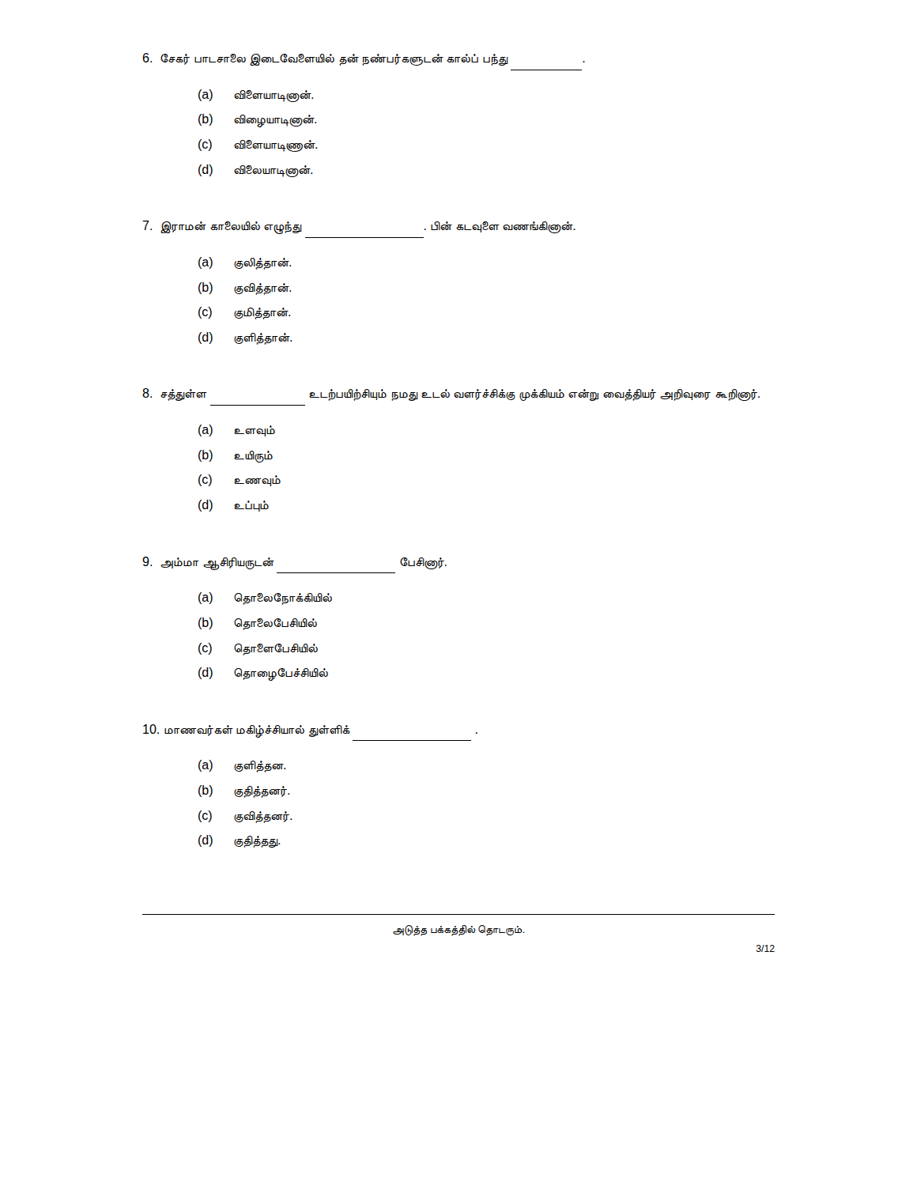6. சேகர் பாடசாலை இடைவேளையில் தன் நண்பர்களுடன் கால்ப் பந்து .
(a) விளையாடினான்.
(b) விழையாடினான்.
(c) விளையாடிணான்.
(d) விலையாடினான்.
7. இராமன் காலையில் எழுந்து . பின் கடவுளை வணங்கினான்.
(a) குலித்தான்.
(b) குவித்தான்.
(c) குமித்தான்.
(d) குளித்தான்.
8. சத்துள்ள உடற்பயிற்சியும் நமது உடல் வளர்ச்சிக்கு முக்கியம் என்று வைத்தியர் அறிவுரை கூறினார்.
(a) உளவும்
(b) உயிரும்
(c) உணவும்
(d) உப்பும்
9. அம்மா ஆசிரியருடன் பேசினார்.
(a) தொலைநோக்கியில்
(b) தொலைபேசியில்
(c) தொளைபேசியில்
(d) தொழைபேச்சியில்
10. மாணவர்கள் மகிழ்ச்சியால் துள்ளிக் .
(a) குளித்தன.
(b) குதித்தனர்.
(c) குவித்தனர்.
(d) குதித்தது.
அடுத்த பக்கத்தில் தொடரும்.
3/12